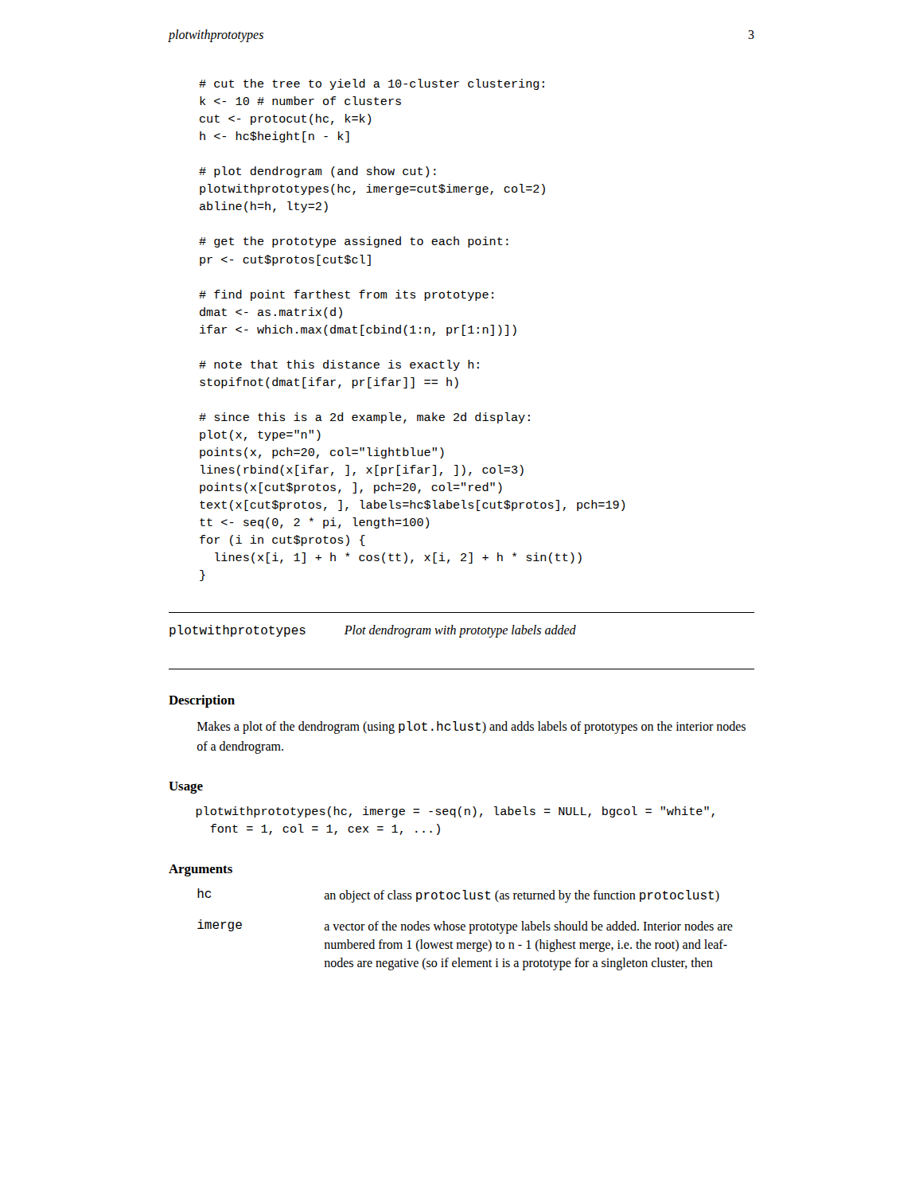plotwithprototypes 3
# cut the tree to yield a 10-cluster clustering:
k <- 10 # number of clusters
cut <- protocut(hc, k=k)
h <- hc$height[n - k]

# plot dendrogram (and show cut):
plotwithprototypes(hc, imerge=cut$imerge, col=2)
abline(h=h, lty=2)

# get the prototype assigned to each point:
pr <- cut$protos[cut$cl]

# find point farthest from its prototype:
dmat <- as.matrix(d)
ifar <- which.max(dmat[cbind(1:n, pr[1:n])])

# note that this distance is exactly h:
stopifnot(dmat[ifar, pr[ifar]] == h)

# since this is a 2d example, make 2d display:
plot(x, type="n")
points(x, pch=20, col="lightblue")
lines(rbind(x[ifar, ], x[pr[ifar], ]), col=3)
points(x[cut$protos, ], pch=20, col="red")
text(x[cut$protos, ], labels=hc$labels[cut$protos], pch=19)
tt <- seq(0, 2 * pi, length=100)
for (i in cut$protos) {
  lines(x[i, 1] + h * cos(tt), x[i, 2] + h * sin(tt))
}
plotwithprototypes Plot dendrogram with prototype labels added
Description
Makes a plot of the dendrogram (using plot.hclust) and adds labels of prototypes on the interior nodes of a dendrogram.
Usage
plotwithprototypes(hc, imerge = -seq(n), labels = NULL, bgcol = "white",
  font = 1, col = 1, cex = 1, ...)
Arguments
hc
an object of class protoclust (as returned by the function protoclust)
imerge
a vector of the nodes whose prototype labels should be added. Interior nodes are numbered from 1 (lowest merge) to n - 1 (highest merge, i.e. the root) and leaf-nodes are negative (so if element i is a prototype for a singleton cluster, then